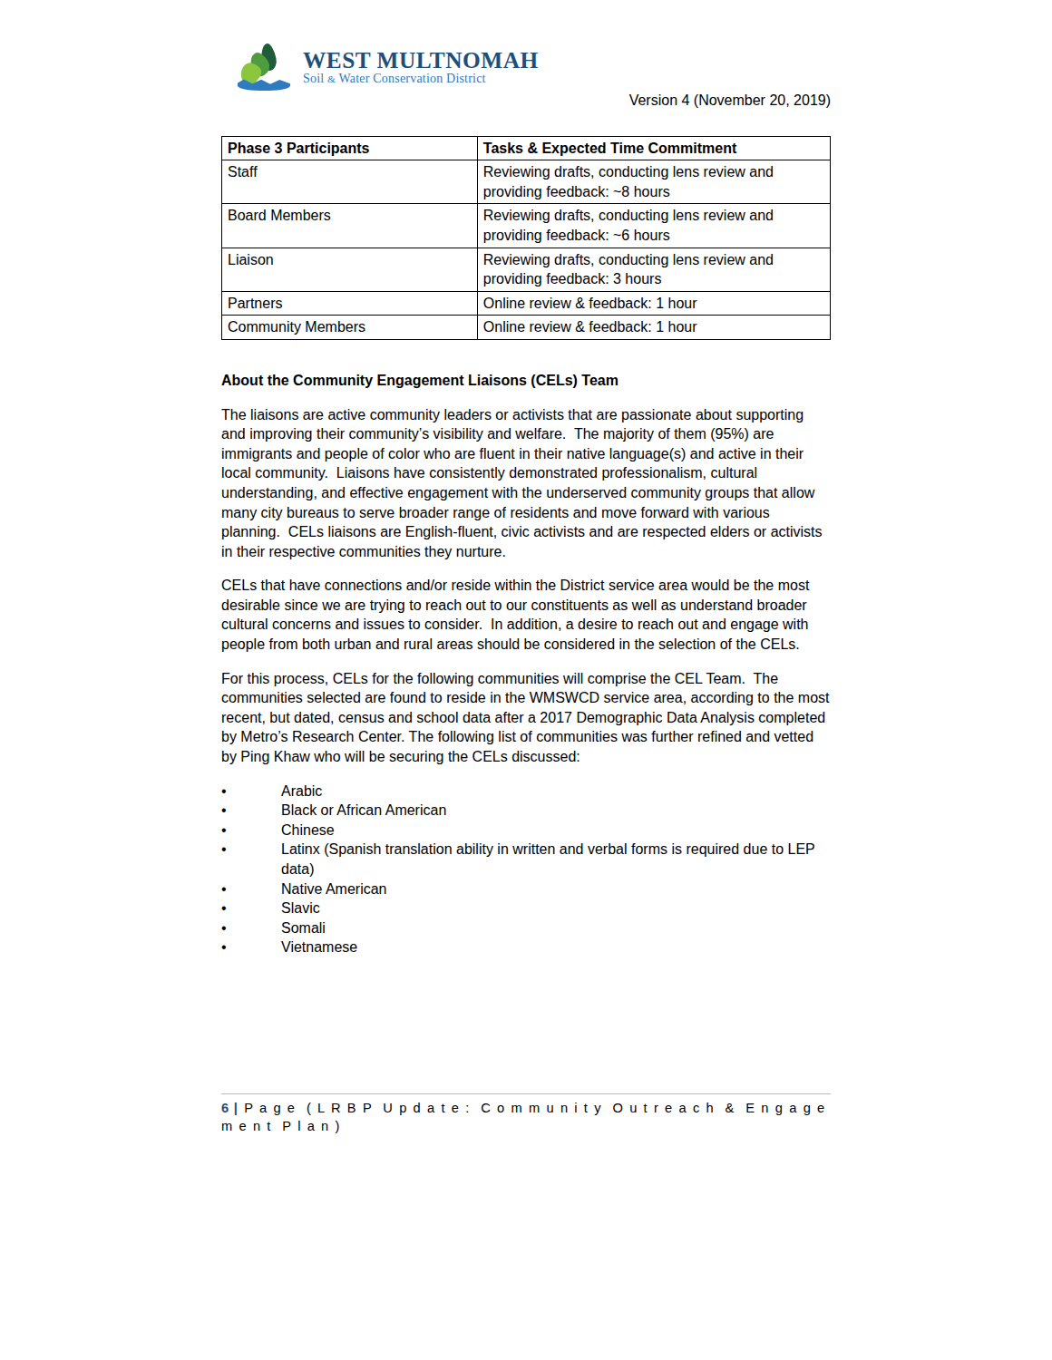WEST MULTNOMAH
Soil & Water Conservation District
Version 4 (November 20, 2019)
| Phase 3 Participants | Tasks & Expected Time Commitment |
| --- | --- |
| Staff | Reviewing drafts, conducting lens review and providing feedback: ~8 hours |
| Board Members | Reviewing drafts, conducting lens review and providing feedback: ~6 hours |
| Liaison | Reviewing drafts, conducting lens review and providing feedback: 3 hours |
| Partners | Online review & feedback: 1 hour |
| Community Members | Online review & feedback: 1 hour |
About the Community Engagement Liaisons (CELs) Team
The liaisons are active community leaders or activists that are passionate about supporting and improving their community’s visibility and welfare. The majority of them (95%) are immigrants and people of color who are fluent in their native language(s) and active in their local community. Liaisons have consistently demonstrated professionalism, cultural understanding, and effective engagement with the underserved community groups that allow many city bureaus to serve broader range of residents and move forward with various planning. CELs liaisons are English-fluent, civic activists and are respected elders or activists in their respective communities they nurture.
CELs that have connections and/or reside within the District service area would be the most desirable since we are trying to reach out to our constituents as well as understand broader cultural concerns and issues to consider. In addition, a desire to reach out and engage with people from both urban and rural areas should be considered in the selection of the CELs.
For this process, CELs for the following communities will comprise the CEL Team. The communities selected are found to reside in the WMSWCD service area, according to the most recent, but dated, census and school data after a 2017 Demographic Data Analysis completed by Metro’s Research Center. The following list of communities was further refined and vetted by Ping Khaw who will be securing the CELs discussed:
Arabic
Black or African American
Chinese
Latinx (Spanish translation ability in written and verbal forms is required due to LEP data)
Native American
Slavic
Somali
Vietnamese
6 | P a g e ( L R B P U p d a t e : C o m m u n i t y O u t r e a c h & E n g a g e m e n t P l a n )